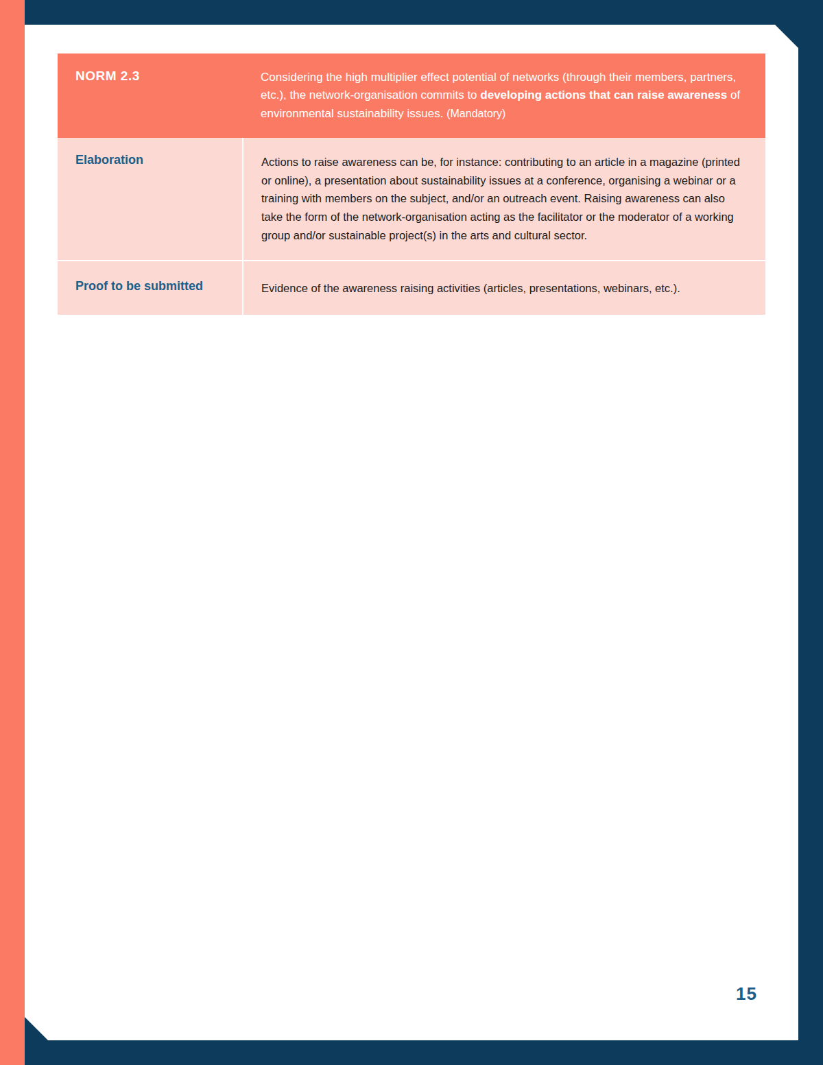| NORM 2.3 | Considering the high multiplier effect potential of networks (through their members, partners, etc.), the network-organisation commits to developing actions that can raise awareness of environmental sustainability issues. (Mandatory) |
| Elaboration | Actions to raise awareness can be, for instance: contributing to an article in a magazine (printed or online), a presentation about sustainability issues at a conference, organising a webinar or a training with members on the subject, and/or an outreach event. Raising awareness can also take the form of the network-organisation acting as the facilitator or the moderator of a working group and/or sustainable project(s) in the arts and cultural sector. |
| Proof to be submitted | Evidence of the awareness raising activities (articles, presentations, webinars, etc.). |
15